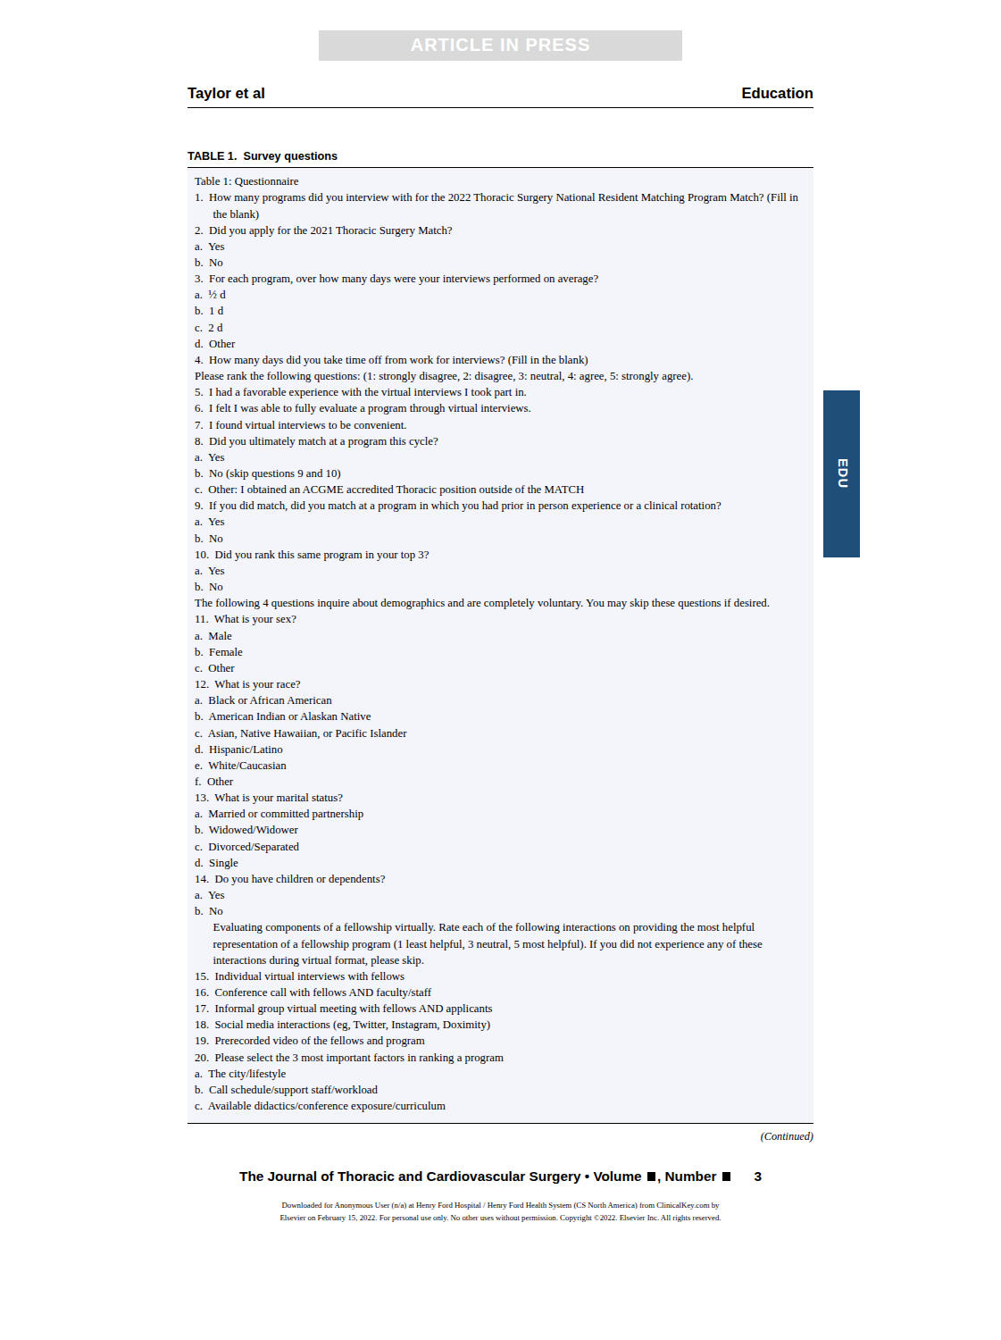ARTICLE IN PRESS
Taylor et al
Education
TABLE 1. Survey questions
Table 1: Questionnaire
1. How many programs did you interview with for the 2022 Thoracic Surgery National Resident Matching Program Match? (Fill in the blank)
2. Did you apply for the 2021 Thoracic Surgery Match?
a. Yes
b. No
3. For each program, over how many days were your interviews performed on average?
a. ½ d
b. 1 d
c. 2 d
d. Other
4. How many days did you take time off from work for interviews? (Fill in the blank)
Please rank the following questions: (1: strongly disagree, 2: disagree, 3: neutral, 4: agree, 5: strongly agree).
5. I had a favorable experience with the virtual interviews I took part in.
6. I felt I was able to fully evaluate a program through virtual interviews.
7. I found virtual interviews to be convenient.
8. Did you ultimately match at a program this cycle?
a. Yes
b. No (skip questions 9 and 10)
c. Other: I obtained an ACGME accredited Thoracic position outside of the MATCH
9. If you did match, did you match at a program in which you had prior in person experience or a clinical rotation?
a. Yes
b. No
10. Did you rank this same program in your top 3?
a. Yes
b. No
The following 4 questions inquire about demographics and are completely voluntary. You may skip these questions if desired.
11. What is your sex?
a. Male
b. Female
c. Other
12. What is your race?
a. Black or African American
b. American Indian or Alaskan Native
c. Asian, Native Hawaiian, or Pacific Islander
d. Hispanic/Latino
e. White/Caucasian
f. Other
13. What is your marital status?
a. Married or committed partnership
b. Widowed/Widower
c. Divorced/Separated
d. Single
14. Do you have children or dependents?
a. Yes
b. No
Evaluating components of a fellowship virtually. Rate each of the following interactions on providing the most helpful representation of a fellowship program (1 least helpful, 3 neutral, 5 most helpful). If you did not experience any of these interactions during virtual format, please skip.
15. Individual virtual interviews with fellows
16. Conference call with fellows AND faculty/staff
17. Informal group virtual meeting with fellows AND applicants
18. Social media interactions (eg, Twitter, Instagram, Doximity)
19. Prerecorded video of the fellows and program
20. Please select the 3 most important factors in ranking a program
a. The city/lifestyle
b. Call schedule/support staff/workload
c. Available didactics/conference exposure/curriculum
(Continued)
The Journal of Thoracic and Cardiovascular Surgery • Volume , Number 3
Downloaded for Anonymous User (n/a) at Henry Ford Hospital / Henry Ford Health System (CS North America) from ClinicalKey.com by
Elsevier on February 15, 2022. For personal use only. No other uses without permission. Copyright ©2022. Elsevier Inc. All rights reserved.
EDU